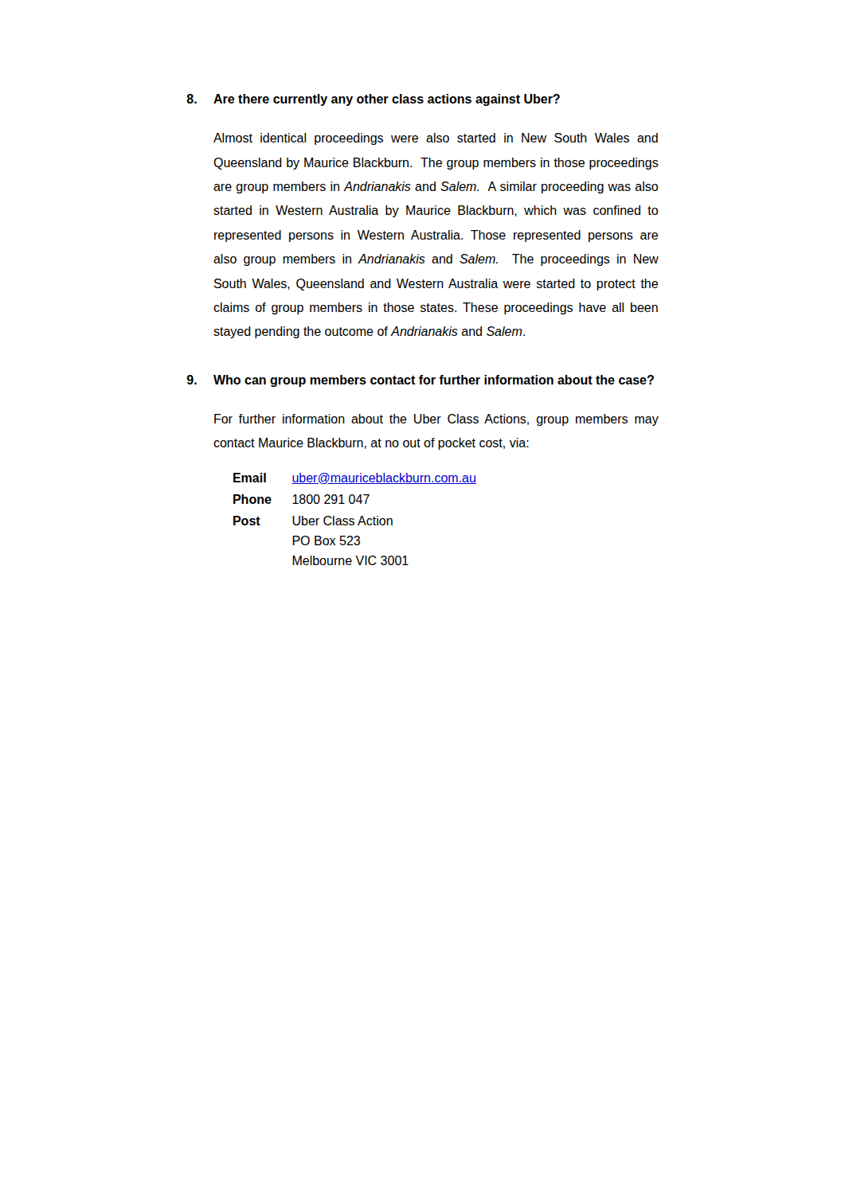8. Are there currently any other class actions against Uber?
Almost identical proceedings were also started in New South Wales and Queensland by Maurice Blackburn. The group members in those proceedings are group members in Andrianakis and Salem. A similar proceeding was also started in Western Australia by Maurice Blackburn, which was confined to represented persons in Western Australia. Those represented persons are also group members in Andrianakis and Salem. The proceedings in New South Wales, Queensland and Western Australia were started to protect the claims of group members in those states. These proceedings have all been stayed pending the outcome of Andrianakis and Salem.
9. Who can group members contact for further information about the case?
For further information about the Uber Class Actions, group members may contact Maurice Blackburn, at no out of pocket cost, via:
| Email | uber@mauriceblackburn.com.au |
| Phone | 1800 291 047 |
| Post | Uber Class Action PO Box 523 Melbourne VIC 3001 |